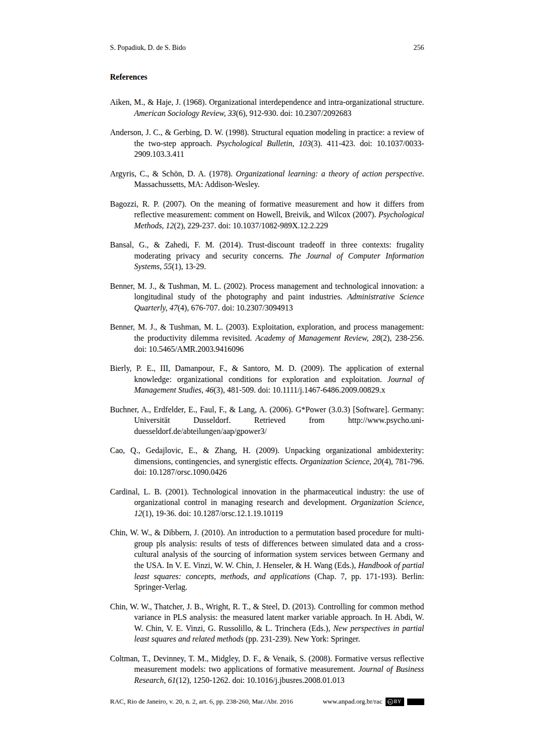S. Popadiuk, D. de S. Bido 256
References
Aiken, M., & Haje, J. (1968). Organizational interdependence and intra-organizational structure. American Sociology Review, 33(6), 912-930. doi: 10.2307/2092683
Anderson, J. C., & Gerbing, D. W. (1998). Structural equation modeling in practice: a review of the two-step approach. Psychological Bulletin, 103(3). 411-423. doi: 10.1037/0033-2909.103.3.411
Argyris, C., & Schön, D. A. (1978). Organizational learning: a theory of action perspective. Massachussetts, MA: Addison-Wesley.
Bagozzi, R. P. (2007). On the meaning of formative measurement and how it differs from reflective measurement: comment on Howell, Breivik, and Wilcox (2007). Psychological Methods, 12(2), 229-237. doi: 10.1037/1082-989X.12.2.229
Bansal, G., & Zahedi, F. M. (2014). Trust-discount tradeoff in three contexts: frugality moderating privacy and security concerns. The Journal of Computer Information Systems, 55(1), 13-29.
Benner, M. J., & Tushman, M. L. (2002). Process management and technological innovation: a longitudinal study of the photography and paint industries. Administrative Science Quarterly, 47(4), 676-707. doi: 10.2307/3094913
Benner, M. J., & Tushman, M. L. (2003). Exploitation, exploration, and process management: the productivity dilemma revisited. Academy of Management Review, 28(2), 238-256. doi: 10.5465/AMR.2003.9416096
Bierly, P. E., III, Damanpour, F., & Santoro, M. D. (2009). The application of external knowledge: organizational conditions for exploration and exploitation. Journal of Management Studies, 46(3), 481-509. doi: 10.1111/j.1467-6486.2009.00829.x
Buchner, A., Erdfelder, E., Faul, F., & Lang, A. (2006). G*Power (3.0.3) [Software]. Germany: Universität Dusseldorf. Retrieved from http://www.psycho.uni-duesseldorf.de/abteilungen/aap/gpower3/
Cao, Q., Gedajlovic, E., & Zhang, H. (2009). Unpacking organizational ambidexterity: dimensions, contingencies, and synergistic effects. Organization Science, 20(4), 781-796. doi: 10.1287/orsc.1090.0426
Cardinal, L. B. (2001). Technological innovation in the pharmaceutical industry: the use of organizational control in managing research and development. Organization Science, 12(1), 19-36. doi: 10.1287/orsc.12.1.19.10119
Chin, W. W., & Dibbern, J. (2010). An introduction to a permutation based procedure for multi-group pls analysis: results of tests of differences between simulated data and a cross-cultural analysis of the sourcing of information system services between Germany and the USA. In V. E. Vinzi, W. W. Chin, J. Henseler, & H. Wang (Eds.), Handbook of partial least squares: concepts, methods, and applications (Chap. 7, pp. 171-193). Berlin: Springer-Verlag.
Chin, W. W., Thatcher, J. B., Wright, R. T., & Steel, D. (2013). Controlling for common method variance in PLS analysis: the measured latent marker variable approach. In H. Abdi, W. W. Chin, V. E. Vinzi, G. Russolillo, & L. Trinchera (Eds.), New perspectives in partial least squares and related methods (pp. 231-239). New York: Springer.
Coltman, T., Devinney, T. M., Midgley, D. F., & Venaik, S. (2008). Formative versus reflective measurement models: two applications of formative measurement. Journal of Business Research, 61(12), 1250-1262. doi: 10.1016/j.jbusres.2008.01.013
RAC, Rio de Janeiro, v. 20, n. 2, art. 6, pp. 238-260, Mar./Abr. 2016 www.anpad.org.br/rac cc BY